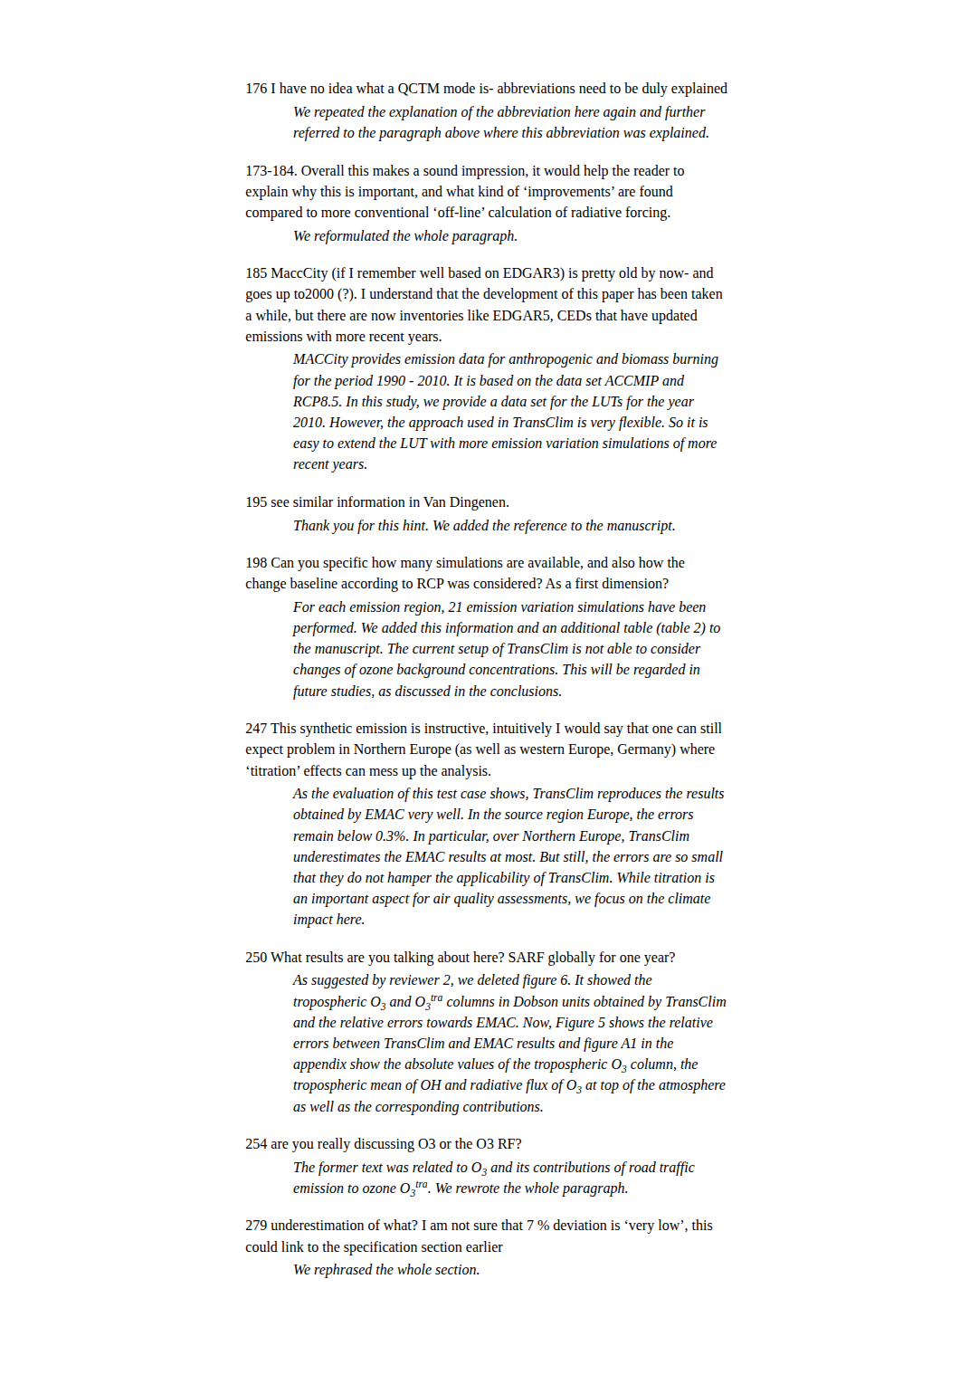176 I have no idea what a QCTM mode is- abbreviations need to be duly explained
We repeated the explanation of the abbreviation here again and further referred to the paragraph above where this abbreviation was explained.
173-184. Overall this makes a sound impression, it would help the reader to explain why this is important, and what kind of ‘improvements’ are found compared to more conventional ‘off-line’ calculation of radiative forcing.
We reformulated the whole paragraph.
185 MaccCity (if I remember well based on EDGAR3) is pretty old by now- and goes up to2000 (?). I understand that the development of this paper has been taken a while, but there are now inventories like EDGAR5, CEDs that have updated emissions with more recent years.
MACCity provides emission data for anthropogenic and biomass burning for the period 1990 - 2010. It is based on the data set ACCMIP and RCP8.5. In this study, we provide a data set for the LUTs for the year 2010. However, the approach used in TransClim is very flexible. So it is easy to extend the LUT with more emission variation simulations of more recent years.
195 see similar information in Van Dingenen.
Thank you for this hint. We added the reference to the manuscript.
198 Can you specific how many simulations are available, and also how the change baseline according to RCP was considered? As a first dimension?
For each emission region, 21 emission variation simulations have been performed. We added this information and an additional table (table 2) to the manuscript. The current setup of TransClim is not able to consider changes of ozone background concentrations. This will be regarded in future studies, as discussed in the conclusions.
247 This synthetic emission is instructive, intuitively I would say that one can still expect problem in Northern Europe (as well as western Europe, Germany) where ‘titration’ effects can mess up the analysis.
As the evaluation of this test case shows, TransClim reproduces the results obtained by EMAC very well. In the source region Europe, the errors remain below 0.3%. In particular, over Northern Europe, TransClim underestimates the EMAC results at most. But still, the errors are so small that they do not hamper the applicability of TransClim. While titration is an important aspect for air quality assessments, we focus on the climate impact here.
250 What results are you talking about here? SARF globally for one year?
As suggested by reviewer 2, we deleted figure 6. It showed the tropospheric O3 and O3tra columns in Dobson units obtained by TransClim and the relative errors towards EMAC. Now, Figure 5 shows the relative errors between TransClim and EMAC results and figure A1 in the appendix show the absolute values of the tropospheric O3 column, the tropospheric mean of OH and radiative flux of O3 at top of the atmosphere as well as the corresponding contributions.
254 are you really discussing O3 or the O3 RF?
The former text was related to O3 and its contributions of road traffic emission to ozone O3tra. We rewrote the whole paragraph.
279 underestimation of what? I am not sure that 7 % deviation is ‘very low’, this could link to the specification section earlier
We rephrased the whole section.